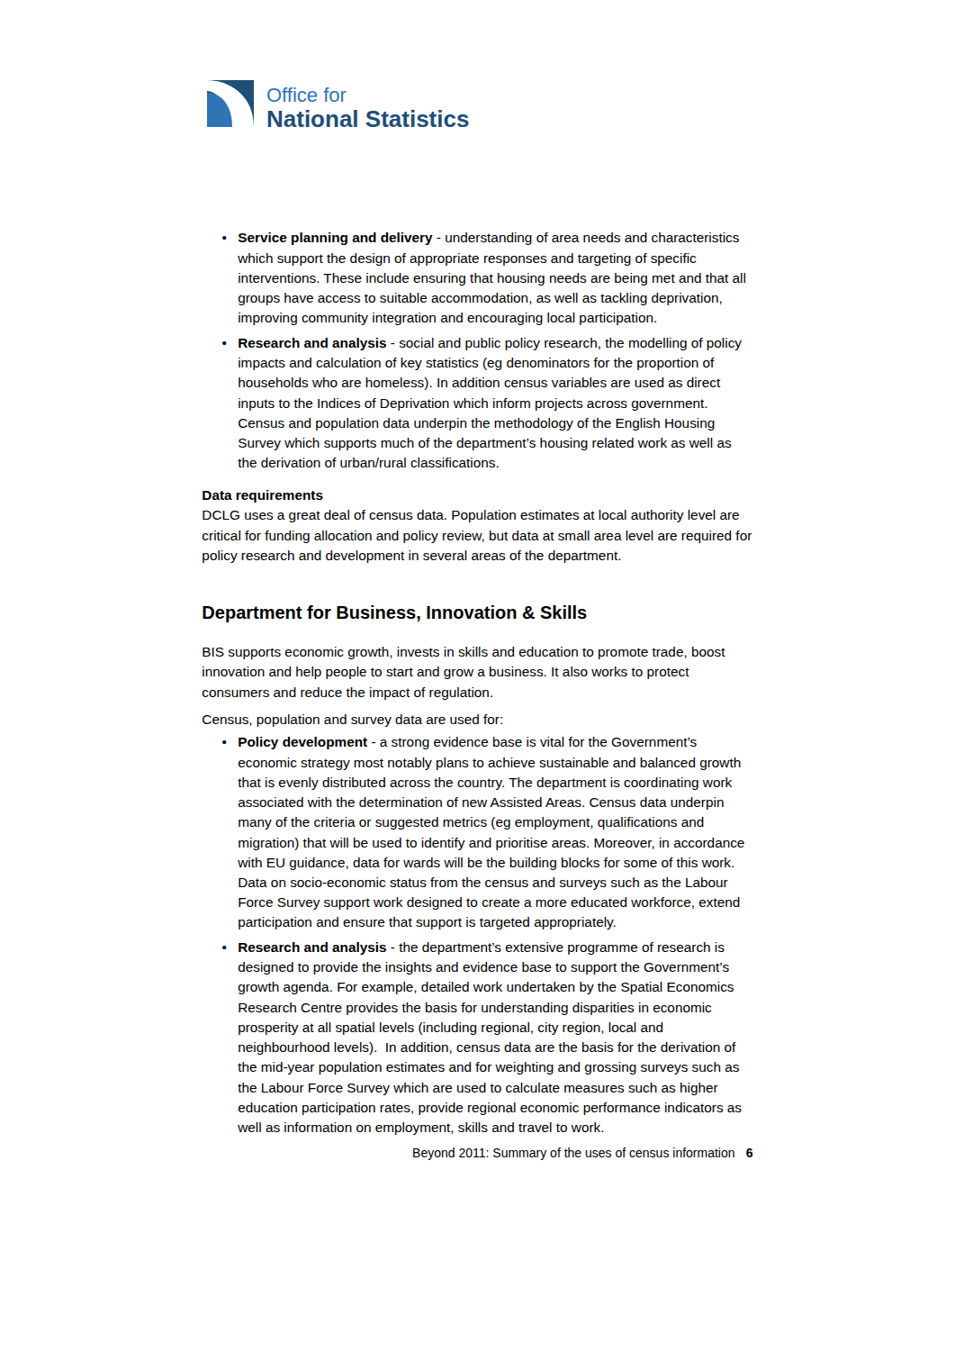Office for National Statistics
Service planning and delivery - understanding of area needs and characteristics which support the design of appropriate responses and targeting of specific interventions. These include ensuring that housing needs are being met and that all groups have access to suitable accommodation, as well as tackling deprivation, improving community integration and encouraging local participation.
Research and analysis - social and public policy research, the modelling of policy impacts and calculation of key statistics (eg denominators for the proportion of households who are homeless). In addition census variables are used as direct inputs to the Indices of Deprivation which inform projects across government. Census and population data underpin the methodology of the English Housing Survey which supports much of the department’s housing related work as well as the derivation of urban/rural classifications.
Data requirements
DCLG uses a great deal of census data. Population estimates at local authority level are critical for funding allocation and policy review, but data at small area level are required for policy research and development in several areas of the department.
Department for Business, Innovation & Skills
BIS supports economic growth, invests in skills and education to promote trade, boost innovation and help people to start and grow a business. It also works to protect consumers and reduce the impact of regulation.
Census, population and survey data are used for:
Policy development - a strong evidence base is vital for the Government’s economic strategy most notably plans to achieve sustainable and balanced growth that is evenly distributed across the country. The department is coordinating work associated with the determination of new Assisted Areas. Census data underpin many of the criteria or suggested metrics (eg employment, qualifications and migration) that will be used to identify and prioritise areas. Moreover, in accordance with EU guidance, data for wards will be the building blocks for some of this work. Data on socio-economic status from the census and surveys such as the Labour Force Survey support work designed to create a more educated workforce, extend participation and ensure that support is targeted appropriately.
Research and analysis - the department’s extensive programme of research is designed to provide the insights and evidence base to support the Government’s growth agenda. For example, detailed work undertaken by the Spatial Economics Research Centre provides the basis for understanding disparities in economic prosperity at all spatial levels (including regional, city region, local and neighbourhood levels). In addition, census data are the basis for the derivation of the mid-year population estimates and for weighting and grossing surveys such as the Labour Force Survey which are used to calculate measures such as higher education participation rates, provide regional economic performance indicators as well as information on employment, skills and travel to work.
Beyond 2011: Summary of the uses of census information 6